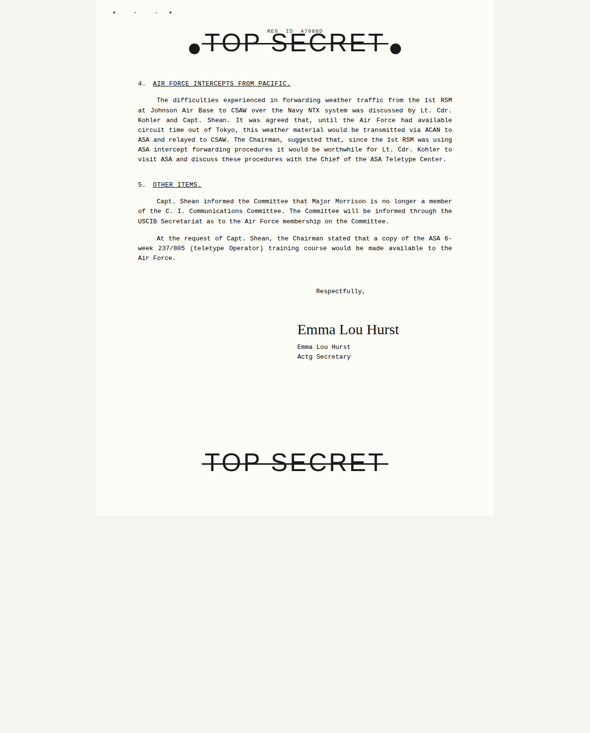▾ · · ▾
REG ID A7088D
TOP SECRET
4. AIR FORCE INTERCEPTS FROM PACIFIC.
The difficulties experienced in forwarding weather traffic from the 1st RSM at Johnson Air Base to CSAW over the Navy NTX system was discussed by Lt. Cdr. Kohler and Capt. Shean. It was agreed that, until the Air Force had available circuit time out of Tokyo, this weather material would be transmitted via ACAN to ASA and relayed to CSAW. The Chairman, suggested that, since the 1st RSM was using ASA intercept forwarding procedures it would be worthwhile for Lt. Cdr. Kohler to visit ASA and discuss these procedures with the Chief of the ASA Teletype Center.
5. OTHER ITEMS.
Capt. Shean informed the Committee that Major Morrison is no longer a member of the C. I. Communications Committee. The Committee will be informed through the USCIB Secretariat as to the Air Force membership on the Committee.
At the request of Capt. Shean, the Chairman stated that a copy of the ASA 6-week 237/805 (teletype Operator) training course would be made available to the Air Force.
Respectfully,
Emma Lou Hurst
Emma Lou Hurst
Actg Secretary
TOP SECRET